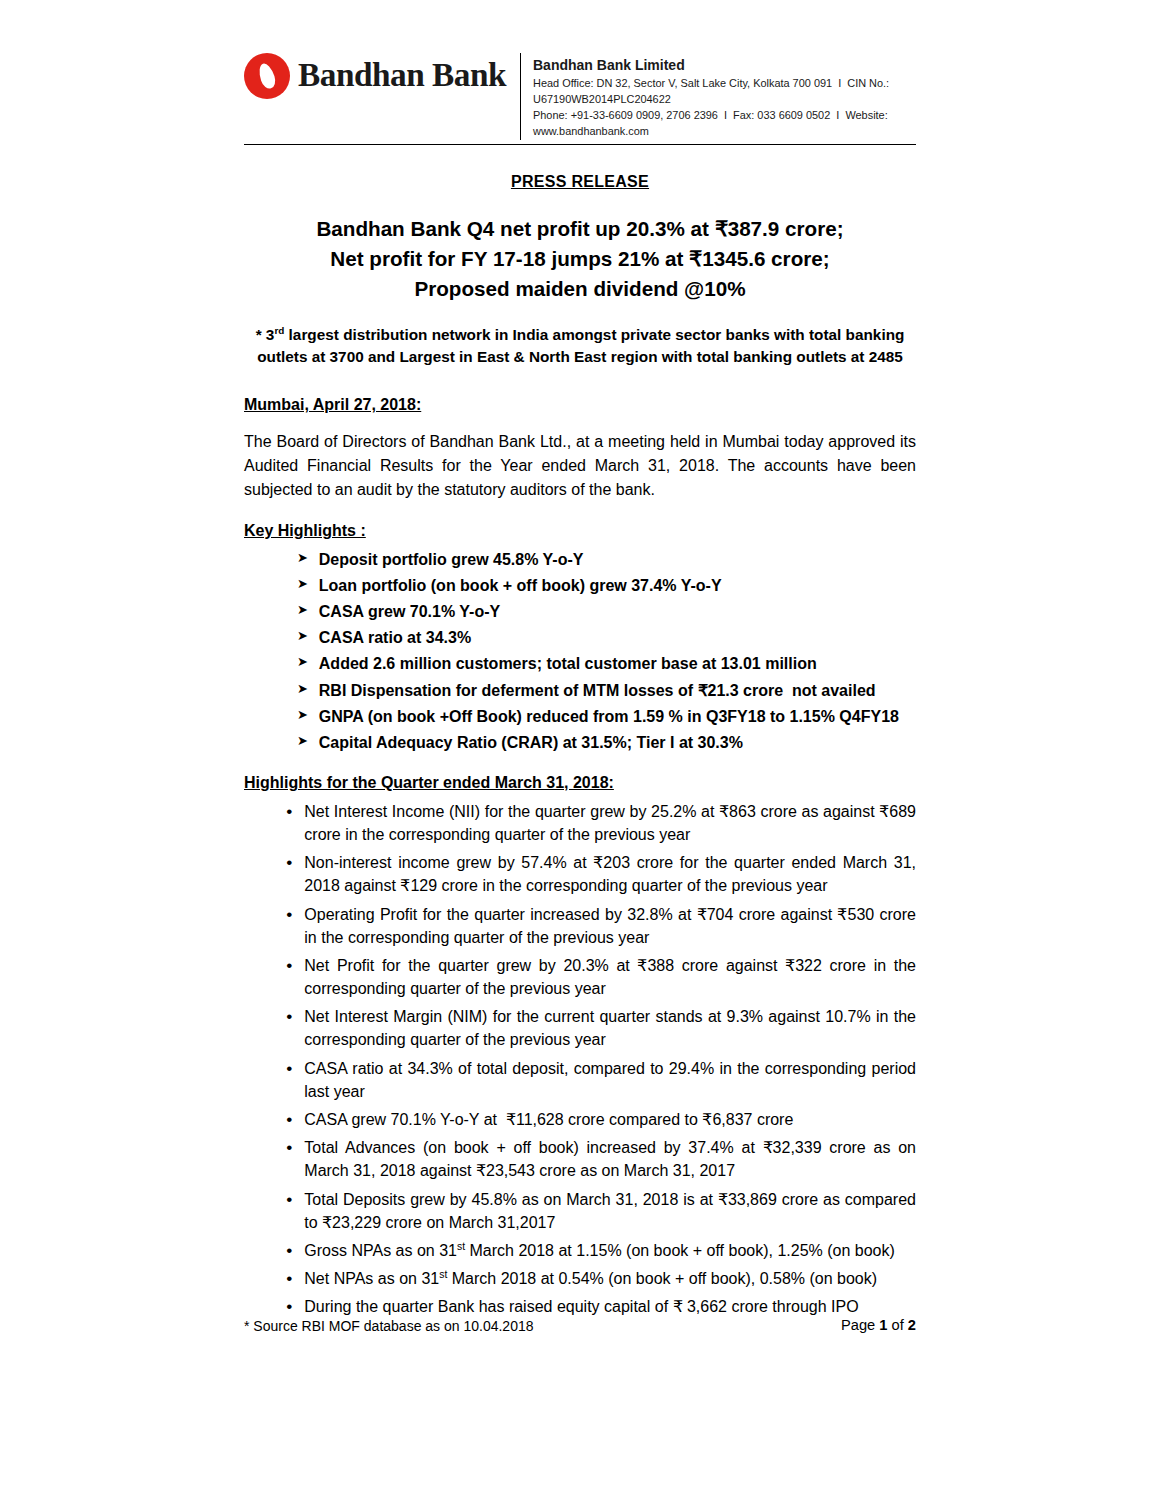Bandhan Bank
Bandhan Bank Limited Head Office: DN 32, Sector V, Salt Lake City, Kolkata 700 091 I CIN No.: U67190WB2014PLC204622
Phone: +91-33-6609 0909, 2706 2396 I Fax: 033 6609 0502 I Website: www.bandhanbank.com
PRESS RELEASE
Bandhan Bank Q4 net profit up 20.3% at ₹387.9 crore;
Net profit for FY 17-18 jumps 21% at ₹1345.6 crore;
Proposed maiden dividend @10%
* 3rd largest distribution network in India amongst private sector banks with total banking outlets at 3700 and Largest in East & North East region with total banking outlets at 2485
Mumbai, April 27, 2018:
The Board of Directors of Bandhan Bank Ltd., at a meeting held in Mumbai today approved its Audited Financial Results for the Year ended March 31, 2018. The accounts have been subjected to an audit by the statutory auditors of the bank.
Key Highlights :
Deposit portfolio grew 45.8% Y-o-Y
Loan portfolio (on book + off book) grew 37.4% Y-o-Y
CASA grew 70.1% Y-o-Y
CASA ratio at 34.3%
Added 2.6 million customers; total customer base at 13.01 million
RBI Dispensation for deferment of MTM losses of ₹21.3 crore not availed
GNPA (on book +Off Book) reduced from 1.59 % in Q3FY18 to 1.15% Q4FY18
Capital Adequacy Ratio (CRAR) at 31.5%; Tier I at 30.3%
Highlights for the Quarter ended March 31, 2018:
Net Interest Income (NII) for the quarter grew by 25.2% at ₹863 crore as against ₹689 crore in the corresponding quarter of the previous year
Non-interest income grew by 57.4% at ₹203 crore for the quarter ended March 31, 2018 against ₹129 crore in the corresponding quarter of the previous year
Operating Profit for the quarter increased by 32.8% at ₹704 crore against ₹530 crore in the corresponding quarter of the previous year
Net Profit for the quarter grew by 20.3% at ₹388 crore against ₹322 crore in the corresponding quarter of the previous year
Net Interest Margin (NIM) for the current quarter stands at 9.3% against 10.7% in the corresponding quarter of the previous year
CASA ratio at 34.3% of total deposit, compared to 29.4% in the corresponding period last year
CASA grew 70.1% Y-o-Y at ₹11,628 crore compared to ₹6,837 crore
Total Advances (on book + off book) increased by 37.4% at ₹32,339 crore as on March 31, 2018 against ₹23,543 crore as on March 31, 2017
Total Deposits grew by 45.8% as on March 31, 2018 is at ₹33,869 crore as compared to ₹23,229 crore on March 31,2017
Gross NPAs as on 31st March 2018 at 1.15% (on book + off book), 1.25% (on book)
Net NPAs as on 31st March 2018 at 0.54% (on book + off book), 0.58% (on book)
During the quarter Bank has raised equity capital of ₹ 3,662 crore through IPO
* Source RBI MOF database as on 10.04.2018
Page 1 of 2